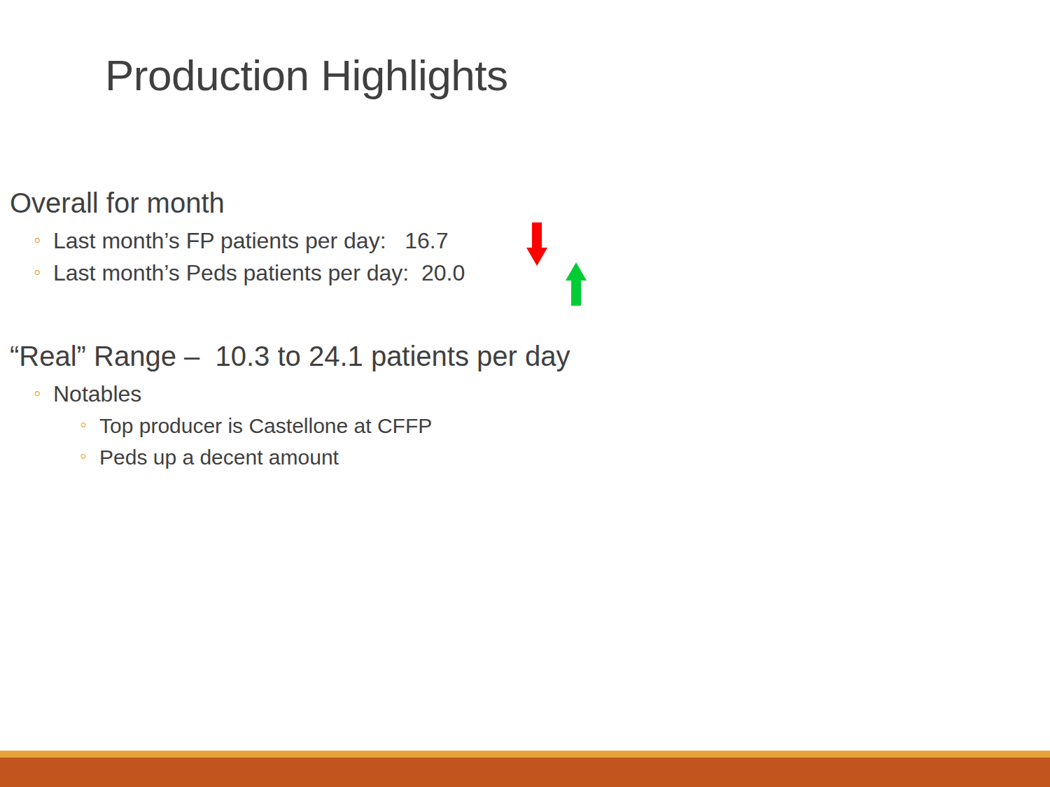Production Highlights
Overall for month
Last month’s FP patients per day: 16.7
Last month’s Peds patients per day: 20.0
“Real” Range – 10.3 to 24.1 patients per day
Notables
Top producer is Castellone at CFFP
Peds up a decent amount